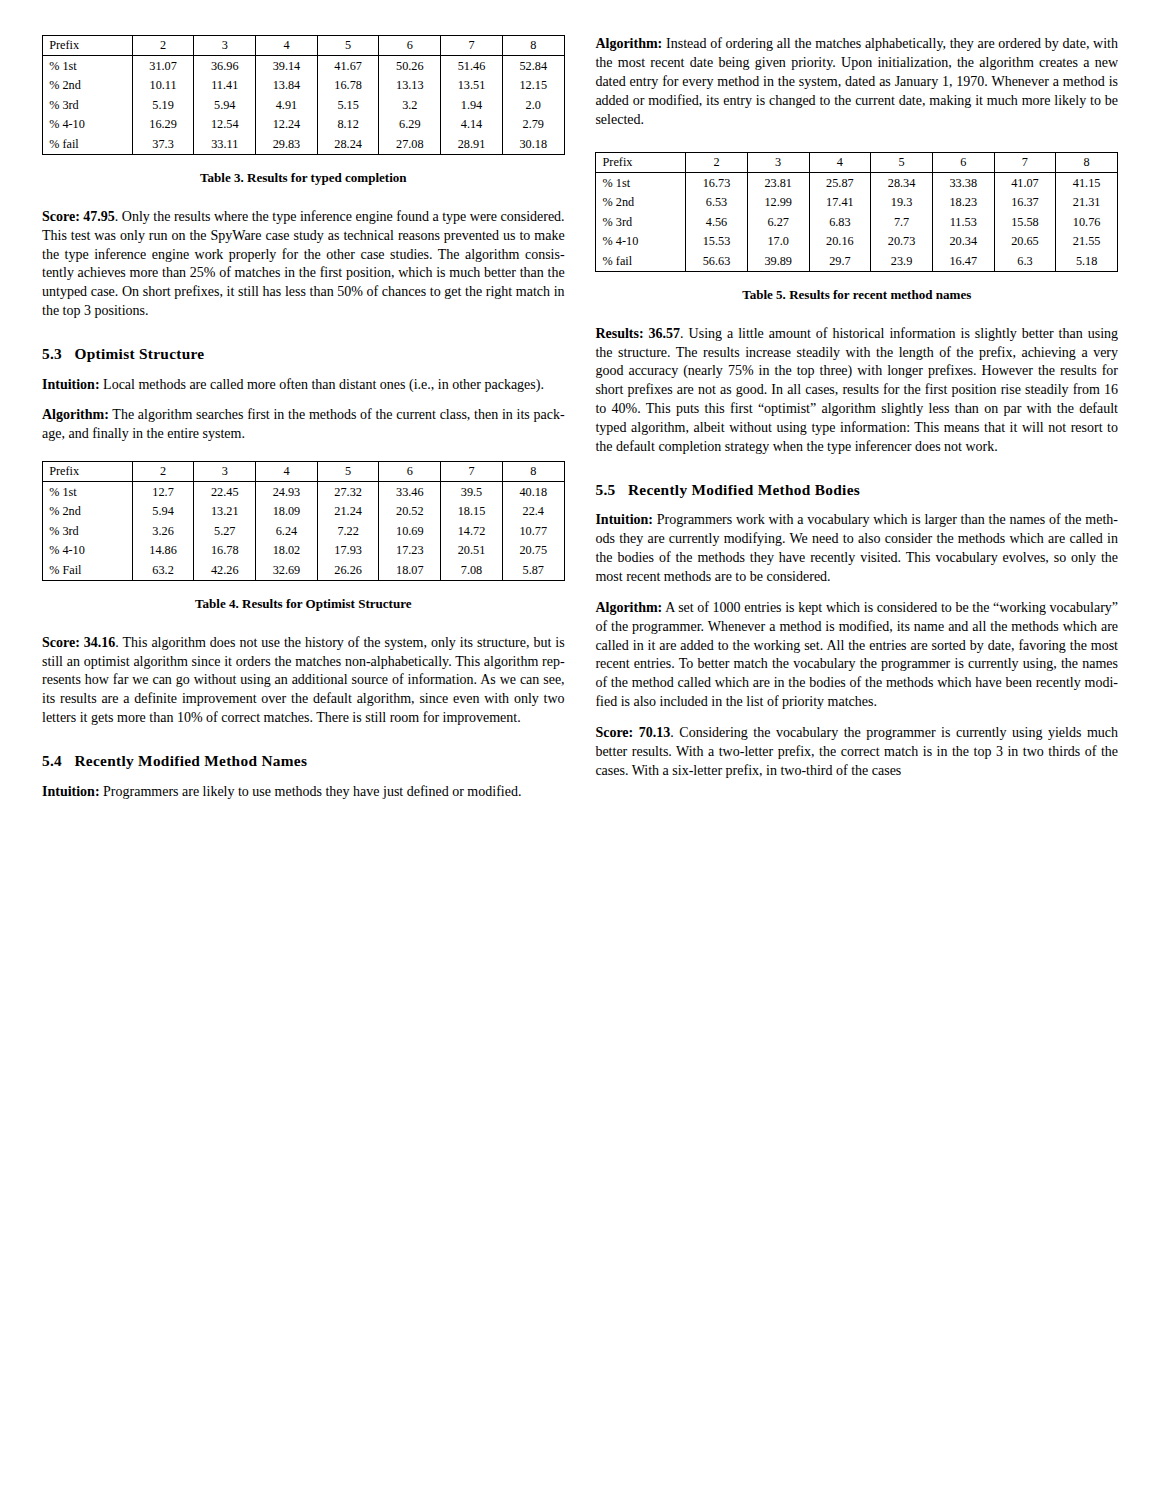| Prefix | 2 | 3 | 4 | 5 | 6 | 7 | 8 |
| --- | --- | --- | --- | --- | --- | --- | --- |
| % 1st | 31.07 | 36.96 | 39.14 | 41.67 | 50.26 | 51.46 | 52.84 |
| % 2nd | 10.11 | 11.41 | 13.84 | 16.78 | 13.13 | 13.51 | 12.15 |
| % 3rd | 5.19 | 5.94 | 4.91 | 5.15 | 3.2 | 1.94 | 2.0 |
| % 4-10 | 16.29 | 12.54 | 12.24 | 8.12 | 6.29 | 4.14 | 2.79 |
| % fail | 37.3 | 33.11 | 29.83 | 28.24 | 27.08 | 28.91 | 30.18 |
Table 3. Results for typed completion
Score: 47.95. Only the results where the type inference engine found a type were considered. This test was only run on the SpyWare case study as technical reasons prevented us to make the type inference engine work properly for the other case studies. The algorithm consistently achieves more than 25% of matches in the first position, which is much better than the untyped case. On short prefixes, it still has less than 50% of chances to get the right match in the top 3 positions.
5.3 Optimist Structure
Intuition: Local methods are called more often than distant ones (i.e., in other packages).
Algorithm: The algorithm searches first in the methods of the current class, then in its package, and finally in the entire system.
| Prefix | 2 | 3 | 4 | 5 | 6 | 7 | 8 |
| --- | --- | --- | --- | --- | --- | --- | --- |
| % 1st | 12.7 | 22.45 | 24.93 | 27.32 | 33.46 | 39.5 | 40.18 |
| % 2nd | 5.94 | 13.21 | 18.09 | 21.24 | 20.52 | 18.15 | 22.4 |
| % 3rd | 3.26 | 5.27 | 6.24 | 7.22 | 10.69 | 14.72 | 10.77 |
| % 4-10 | 14.86 | 16.78 | 18.02 | 17.93 | 17.23 | 20.51 | 20.75 |
| % Fail | 63.2 | 42.26 | 32.69 | 26.26 | 18.07 | 7.08 | 5.87 |
Table 4. Results for Optimist Structure
Score: 34.16. This algorithm does not use the history of the system, only its structure, but is still an optimist algorithm since it orders the matches non-alphabetically. This algorithm represents how far we can go without using an additional source of information. As we can see, its results are a definite improvement over the default algorithm, since even with only two letters it gets more than 10% of correct matches. There is still room for improvement.
5.4 Recently Modified Method Names
Intuition: Programmers are likely to use methods they have just defined or modified.
Algorithm: Instead of ordering all the matches alphabetically, they are ordered by date, with the most recent date being given priority. Upon initialization, the algorithm creates a new dated entry for every method in the system, dated as January 1, 1970. Whenever a method is added or modified, its entry is changed to the current date, making it much more likely to be selected.
| Prefix | 2 | 3 | 4 | 5 | 6 | 7 | 8 |
| --- | --- | --- | --- | --- | --- | --- | --- |
| % 1st | 16.73 | 23.81 | 25.87 | 28.34 | 33.38 | 41.07 | 41.15 |
| % 2nd | 6.53 | 12.99 | 17.41 | 19.3 | 18.23 | 16.37 | 21.31 |
| % 3rd | 4.56 | 6.27 | 6.83 | 7.7 | 11.53 | 15.58 | 10.76 |
| % 4-10 | 15.53 | 17.0 | 20.16 | 20.73 | 20.34 | 20.65 | 21.55 |
| % fail | 56.63 | 39.89 | 29.7 | 23.9 | 16.47 | 6.3 | 5.18 |
Table 5. Results for recent method names
Results: 36.57. Using a little amount of historical information is slightly better than using the structure. The results increase steadily with the length of the prefix, achieving a very good accuracy (nearly 75% in the top three) with longer prefixes. However the results for short prefixes are not as good. In all cases, results for the first position rise steadily from 16 to 40%. This puts this first “optimist” algorithm slightly less than on par with the default typed algorithm, albeit without using type information: This means that it will not resort to the default completion strategy when the type inferencer does not work.
5.5 Recently Modified Method Bodies
Intuition: Programmers work with a vocabulary which is larger than the names of the methods they are currently modifying. We need to also consider the methods which are called in the bodies of the methods they have recently visited. This vocabulary evolves, so only the most recent methods are to be considered.
Algorithm: A set of 1000 entries is kept which is considered to be the “working vocabulary” of the programmer. Whenever a method is modified, its name and all the methods which are called in it are added to the working set. All the entries are sorted by date, favoring the most recent entries. To better match the vocabulary the programmer is currently using, the names of the method called which are in the bodies of the methods which have been recently modified is also included in the list of priority matches.
Score: 70.13. Considering the vocabulary the programmer is currently using yields much better results. With a two-letter prefix, the correct match is in the top 3 in two thirds of the cases. With a six-letter prefix, in two-third of the cases